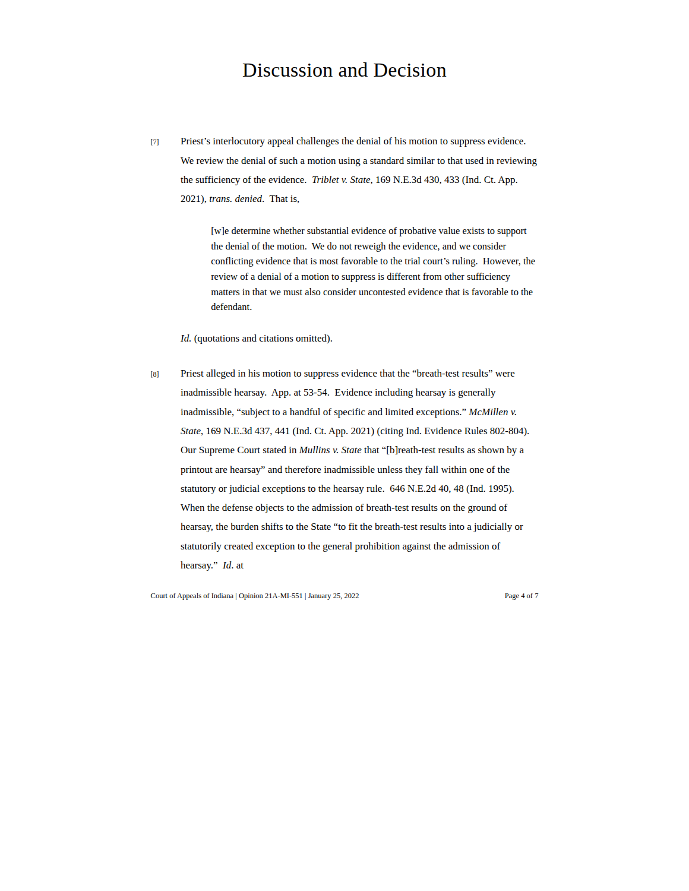Discussion and Decision
[7]
Priest’s interlocutory appeal challenges the denial of his motion to suppress evidence. We review the denial of such a motion using a standard similar to that used in reviewing the sufficiency of the evidence. Triblet v. State, 169 N.E.3d 430, 433 (Ind. Ct. App. 2021), trans. denied. That is,
[w]e determine whether substantial evidence of probative value exists to support the denial of the motion. We do not reweigh the evidence, and we consider conflicting evidence that is most favorable to the trial court’s ruling. However, the review of a denial of a motion to suppress is different from other sufficiency matters in that we must also consider uncontested evidence that is favorable to the defendant.
Id. (quotations and citations omitted).
[8]
Priest alleged in his motion to suppress evidence that the “breath-test results” were inadmissible hearsay. App. at 53-54. Evidence including hearsay is generally inadmissible, “subject to a handful of specific and limited exceptions.” McMillen v. State, 169 N.E.3d 437, 441 (Ind. Ct. App. 2021) (citing Ind. Evidence Rules 802-804). Our Supreme Court stated in Mullins v. State that “[b]reath-test results as shown by a printout are hearsay” and therefore inadmissible unless they fall within one of the statutory or judicial exceptions to the hearsay rule. 646 N.E.2d 40, 48 (Ind. 1995). When the defense objects to the admission of breath-test results on the ground of hearsay, the burden shifts to the State “to fit the breath-test results into a judicially or statutorily created exception to the general prohibition against the admission of hearsay.” Id. at
Court of Appeals of Indiana | Opinion 21A-MI-551 | January 25, 2022 Page 4 of 7